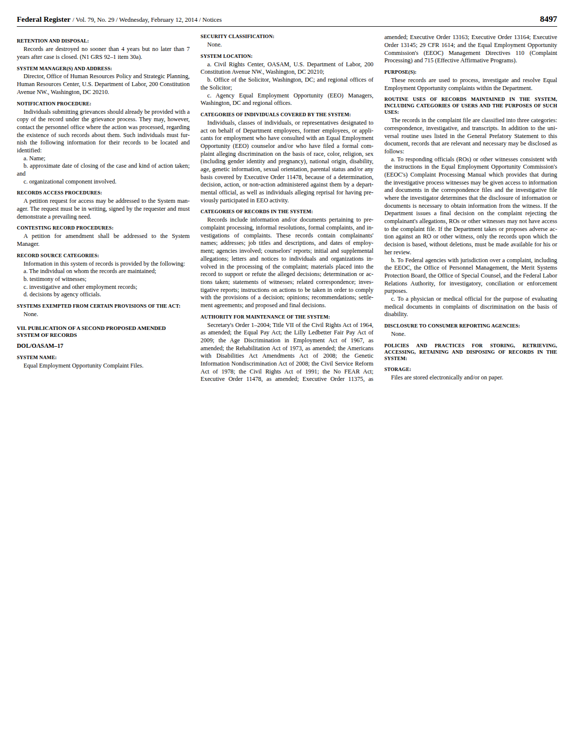Federal Register / Vol. 79, No. 29 / Wednesday, February 12, 2014 / Notices 8497
Retention and Disposal:
Records are destroyed no sooner than 4 years but no later than 7 years after case is closed. (N1 GRS 92–1 item 30a).
System Manager(s) and Address:
Director, Office of Human Resources Policy and Strategic Planning, Human Resources Center, U.S. Department of Labor, 200 Constitution Avenue NW., Washington, DC 20210.
Notification Procedure:
Individuals submitting grievances should already be provided with a copy of the record under the grievance process. They may, however, contact the personnel office where the action was processed, regarding the existence of such records about them. Such individuals must furnish the following information for their records to be located and identified:
a. Name;
b. approximate date of closing of the case and kind of action taken; and
c. organizational component involved.
Records Access Procedures:
A petition request for access may be addressed to the System manager. The request must be in writing, signed by the requester and must demonstrate a prevailing need.
Contesting Record Procedures:
A petition for amendment shall be addressed to the System Manager.
Record Source Categories:
Information in this system of records is provided by the following:
a. The individual on whom the records are maintained;
b. testimony of witnesses;
c. investigative and other employment records;
d. decisions by agency officials.
Systems Exempted From Certain Provisions of the Act:
None.
VII. Publication of a Second Proposed Amended System of Records
DOL/OASAM–17
System Name:
Equal Employment Opportunity Complaint Files.
Security Classification:
None.
System Location:
a. Civil Rights Center, OASAM, U.S. Department of Labor, 200 Constitution Avenue NW., Washington, DC 20210;
b. Office of the Solicitor, Washington, DC; and regional offices of the Solicitor;
c. Agency Equal Employment Opportunity (EEO) Managers, Washington, DC and regional offices.
Categories of Individuals Covered by the System:
Individuals, classes of individuals, or representatives designated to act on behalf of Department employees, former employees, or applicants for employment who have consulted with an Equal Employment Opportunity (EEO) counselor and/or who have filed a formal complaint alleging discrimination on the basis of race, color, religion, sex (including gender identity and pregnancy), national origin, disability, age, genetic information, sexual orientation, parental status and/or any basis covered by Executive Order 11478, because of a determination, decision, action, or non-action administered against them by a departmental official, as well as individuals alleging reprisal for having previously participated in EEO activity.
Categories of Records in the System:
Records include information and/or documents pertaining to pre-complaint processing, informal resolutions, formal complaints, and investigations of complaints. These records contain complainants' names; addresses; job titles and descriptions, and dates of employment; agencies involved; counselors' reports; initial and supplemental allegations; letters and notices to individuals and organizations involved in the processing of the complaint; materials placed into the record to support or refute the alleged decisions; determination or actions taken; statements of witnesses; related correspondence; investigative reports; instructions on actions to be taken in order to comply with the provisions of a decision; opinions; recommendations; settlement agreements; and proposed and final decisions.
Authority for Maintenance of the System:
Secretary's Order 1–2004; Title VII of the Civil Rights Act of 1964, as amended; the Equal Pay Act; the Lilly Ledbetter Fair Pay Act of 2009; the Age Discrimination in Employment Act of 1967, as amended; the Rehabilitation Act of 1973, as amended; the Americans with Disabilities Act Amendments Act of 2008; the Genetic Information Nondiscrimination Act of 2008; the Civil Service Reform Act of 1978; the Civil Rights Act of 1991; the No FEAR Act; Executive Order 11478, as amended; Executive Order 11375, as amended; Executive Order 13163; Executive Order 13164; Executive Order 13145; 29 CFR 1614; and the Equal Employment Opportunity Commission's (EEOC) Management Directives 110 (Complaint Processing) and 715 (Effective Affirmative Programs).
Purpose(s):
These records are used to process, investigate and resolve Equal Employment Opportunity complaints within the Department.
Routine Uses of Records Maintained in the System, Including Categories of Users and the Purposes of Such Uses:
The records in the complaint file are classified into three categories: correspondence, investigative, and transcripts. In addition to the universal routine uses listed in the General Prefatory Statement to this document, records that are relevant and necessary may be disclosed as follows:
a. To responding officials (ROs) or other witnesses consistent with the instructions in the Equal Employment Opportunity Commission's (EEOC's) Complaint Processing Manual which provides that during the investigative process witnesses may be given access to information and documents in the correspondence files and the investigative file where the investigator determines that the disclosure of information or documents is necessary to obtain information from the witness. If the Department issues a final decision on the complaint rejecting the complainant's allegations, ROs or other witnesses may not have access to the complaint file. If the Department takes or proposes adverse action against an RO or other witness, only the records upon which the decision is based, without deletions, must be made available for his or her review.
b. To Federal agencies with jurisdiction over a complaint, including the EEOC, the Office of Personnel Management, the Merit Systems Protection Board, the Office of Special Counsel, and the Federal Labor Relations Authority, for investigatory, conciliation or enforcement purposes.
c. To a physician or medical official for the purpose of evaluating medical documents in complaints of discrimination on the basis of disability.
Disclosure to Consumer Reporting Agencies:
None.
Policies and Practices for Storing, Retrieving, Accessing, Retaining and Disposing of Records in the System:
Storage:
Files are stored electronically and/or on paper.